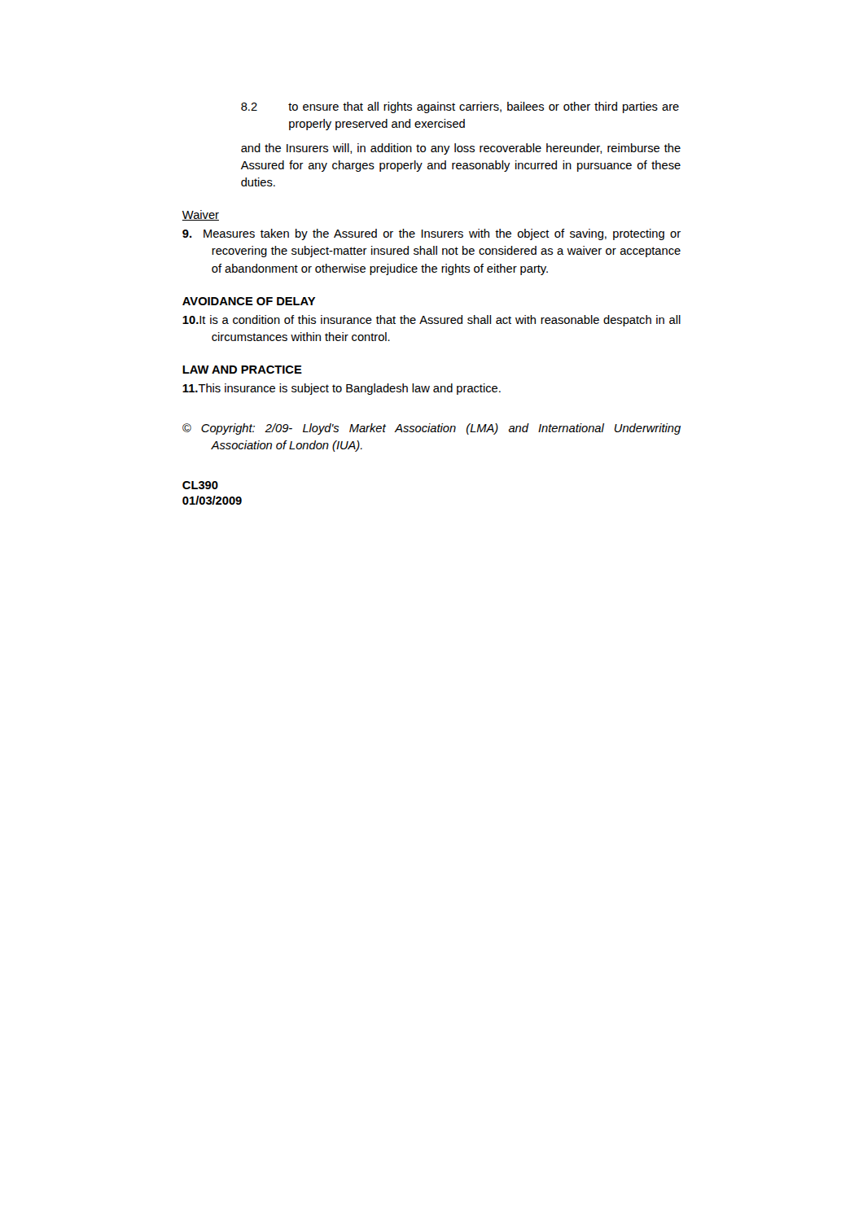8.2 to ensure that all rights against carriers, bailees or other third parties are properly preserved and exercised
and the Insurers will, in addition to any loss recoverable hereunder, reimburse the Assured for any charges properly and reasonably incurred in pursuance of these duties.
Waiver
9. Measures taken by the Assured or the Insurers with the object of saving, protecting or recovering the subject-matter insured shall not be considered as a waiver or acceptance of abandonment or otherwise prejudice the rights of either party.
Avoidance of Delay
10. It is a condition of this insurance that the Assured shall act with reasonable despatch in all circumstances within their control.
Law and Practice
11. This insurance is subject to Bangladesh law and practice.
© Copyright: 2/09- Lloyd's Market Association (LMA) and International Underwriting Association of London (IUA).
CL390
01/03/2009